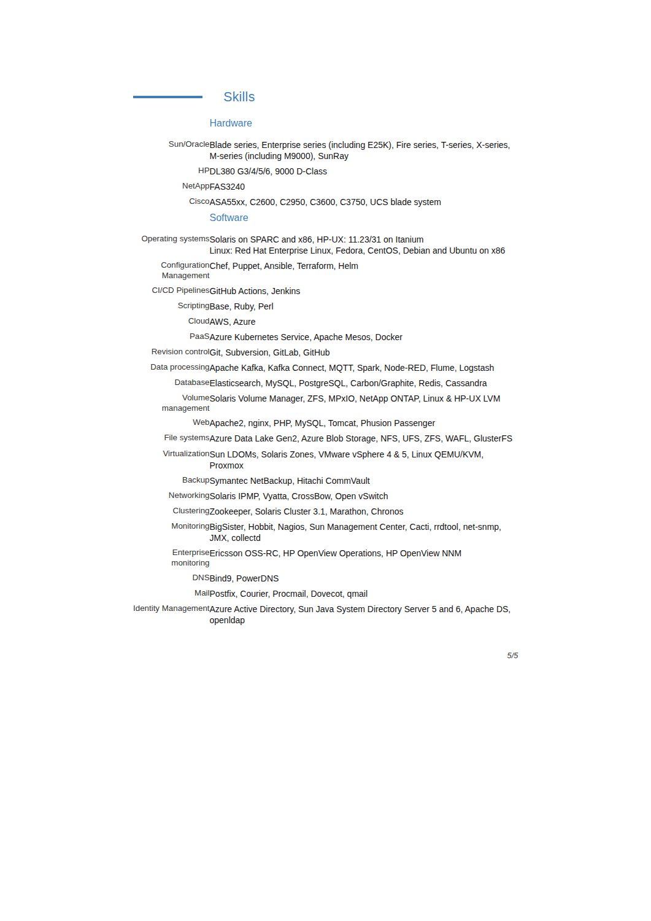Skills
| | Hardware |
| Sun/Oracle | Blade series, Enterprise series (including E25K), Fire series, T-series, X-series, M-series (including M9000), SunRay |
| HP | DL380 G3/4/5/6, 9000 D-Class |
| NetApp | FAS3240 |
| Cisco | ASA55xx, C2600, C2950, C3600, C3750, UCS blade system |
| | Software |
| Operating systems | Solaris on SPARC and x86, HP-UX: 11.23/31 on Itanium Linux: Red Hat Enterprise Linux, Fedora, CentOS, Debian and Ubuntu on x86 |
| Configuration Management | Chef, Puppet, Ansible, Terraform, Helm |
| CI/CD Pipelines | GitHub Actions, Jenkins |
| Scripting | Base, Ruby, Perl |
| Cloud | AWS, Azure |
| PaaS | Azure Kubernetes Service, Apache Mesos, Docker |
| Revision control | Git, Subversion, GitLab, GitHub |
| Data processing | Apache Kafka, Kafka Connect, MQTT, Spark, Node-RED, Flume, Logstash |
| Database | Elasticsearch, MySQL, PostgreSQL, Carbon/Graphite, Redis, Cassandra |
| Volume management | Solaris Volume Manager, ZFS, MPxIO, NetApp ONTAP, Linux & HP-UX LVM |
| Web | Apache2, nginx, PHP, MySQL, Tomcat, Phusion Passenger |
| File systems | Azure Data Lake Gen2, Azure Blob Storage, NFS, UFS, ZFS, WAFL, GlusterFS |
| Virtualization | Sun LDOMs, Solaris Zones, VMware vSphere 4 & 5, Linux QEMU/KVM, Proxmox |
| Backup | Symantec NetBackup, Hitachi CommVault |
| Networking | Solaris IPMP, Vyatta, CrossBow, Open vSwitch |
| Clustering | Zookeeper, Solaris Cluster 3.1, Marathon, Chronos |
| Monitoring | BigSister, Hobbit, Nagios, Sun Management Center, Cacti, rrdtool, net-snmp, JMX, collectd |
| Enterprise monitoring | Ericsson OSS-RC, HP OpenView Operations, HP OpenView NNM |
| DNS | Bind9, PowerDNS |
| Mail | Postfix, Courier, Procmail, Dovecot, qmail |
| Identity Management | Azure Active Directory, Sun Java System Directory Server 5 and 6, Apache DS, openldap |
5/5